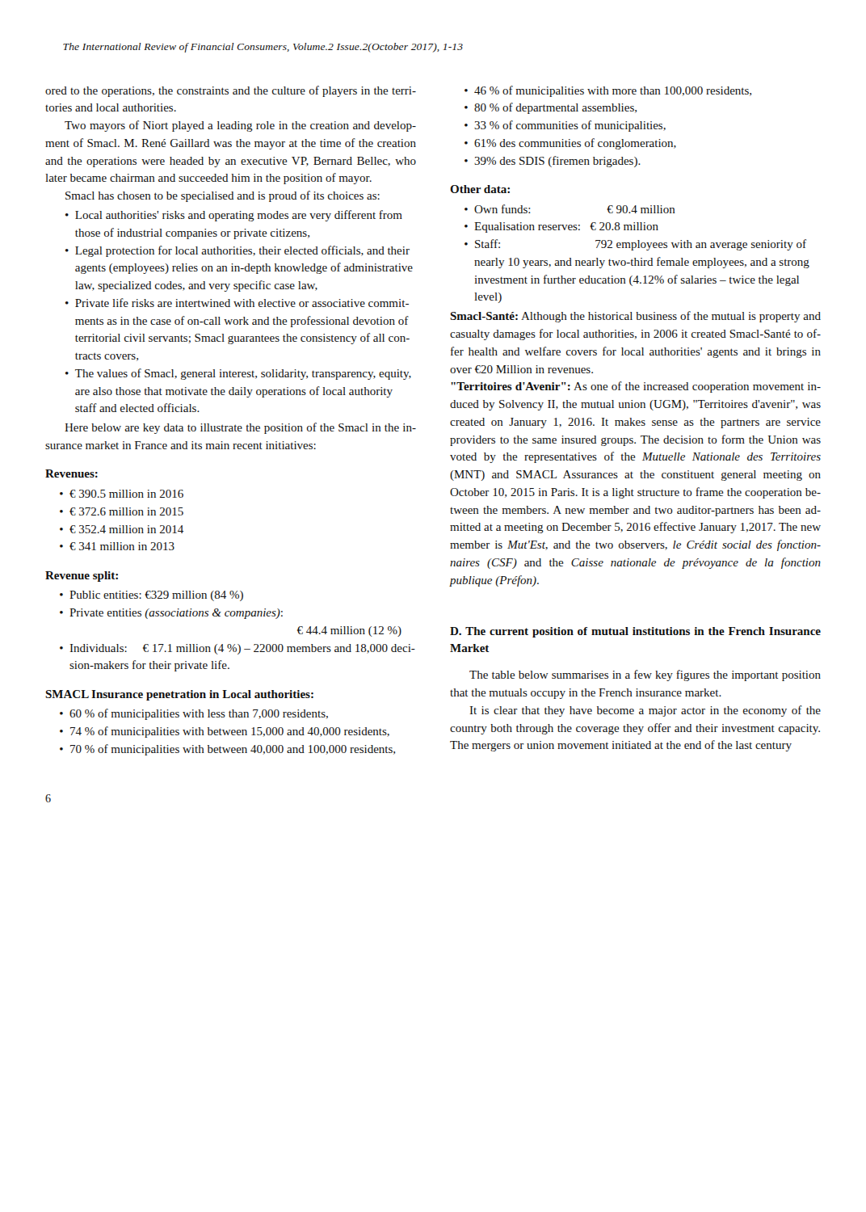The International Review of Financial Consumers, Volume.2 Issue.2(October 2017), 1-13
ored to the operations, the constraints and the culture of players in the territories and local authorities.
Two mayors of Niort played a leading role in the creation and development of Smacl. M. René Gaillard was the mayor at the time of the creation and the operations were headed by an executive VP, Bernard Bellec, who later became chairman and succeeded him in the position of mayor.
Smacl has chosen to be specialised and is proud of its choices as:
Local authorities' risks and operating modes are very different from those of industrial companies or private citizens,
Legal protection for local authorities, their elected officials, and their agents (employees) relies on an in-depth knowledge of administrative law, specialized codes, and very specific case law,
Private life risks are intertwined with elective or associative commitments as in the case of on-call work and the professional devotion of territorial civil servants; Smacl guarantees the consistency of all contracts covers,
The values of Smacl, general interest, solidarity, transparency, equity, are also those that motivate the daily operations of local authority staff and elected officials.
Here below are key data to illustrate the position of the Smacl in the insurance market in France and its main recent initiatives:
Revenues:
€ 390.5 million in 2016
€ 372.6 million in 2015
€ 352.4 million in 2014
€ 341 million in 2013
Revenue split:
Public entities: €329 million (84 %)
Private entities (associations & companies): € 44.4 million (12 %)
Individuals: € 17.1 million (4 %) – 22000 members and 18,000 decision-makers for their private life.
SMACL Insurance penetration in Local authorities:
60 % of municipalities with less than 7,000 residents,
74 % of municipalities with between 15,000 and 40,000 residents,
70 % of municipalities with between 40,000 and 100,000 residents,
46 % of municipalities with more than 100,000 residents,
80 % of departmental assemblies,
33 % of communities of municipalities,
61% des communities of conglomeration,
39% des SDIS (firemen brigades).
Other data:
Own funds: € 90.4 million
Equalisation reserves: € 20.8 million
Staff: 792 employees with an average seniority of nearly 10 years, and nearly two-third female employees, and a strong investment in further education (4.12% of salaries – twice the legal level)
Smacl-Santé: Although the historical business of the mutual is property and casualty damages for local authorities, in 2006 it created Smacl-Santé to offer health and welfare covers for local authorities' agents and it brings in over €20 Million in revenues.
"Territoires d'Avenir": As one of the increased cooperation movement induced by Solvency II, the mutual union (UGM), "Territoires d'avenir", was created on January 1, 2016. It makes sense as the partners are service providers to the same insured groups. The decision to form the Union was voted by the representatives of the Mutuelle Nationale des Territoires (MNT) and SMACL Assurances at the constituent general meeting on October 10, 2015 in Paris. It is a light structure to frame the cooperation between the members. A new member and two auditor-partners has been admitted at a meeting on December 5, 2016 effective January 1,2017. The new member is Mut'Est, and the two observers, le Crédit social des fonctionnaires (CSF) and the Caisse nationale de prévoyance de la fonction publique (Préfon).
D. The current position of mutual institutions in the French Insurance Market
The table below summarises in a few key figures the important position that the mutuals occupy in the French insurance market.
It is clear that they have become a major actor in the economy of the country both through the coverage they offer and their investment capacity. The mergers or union movement initiated at the end of the last century
6